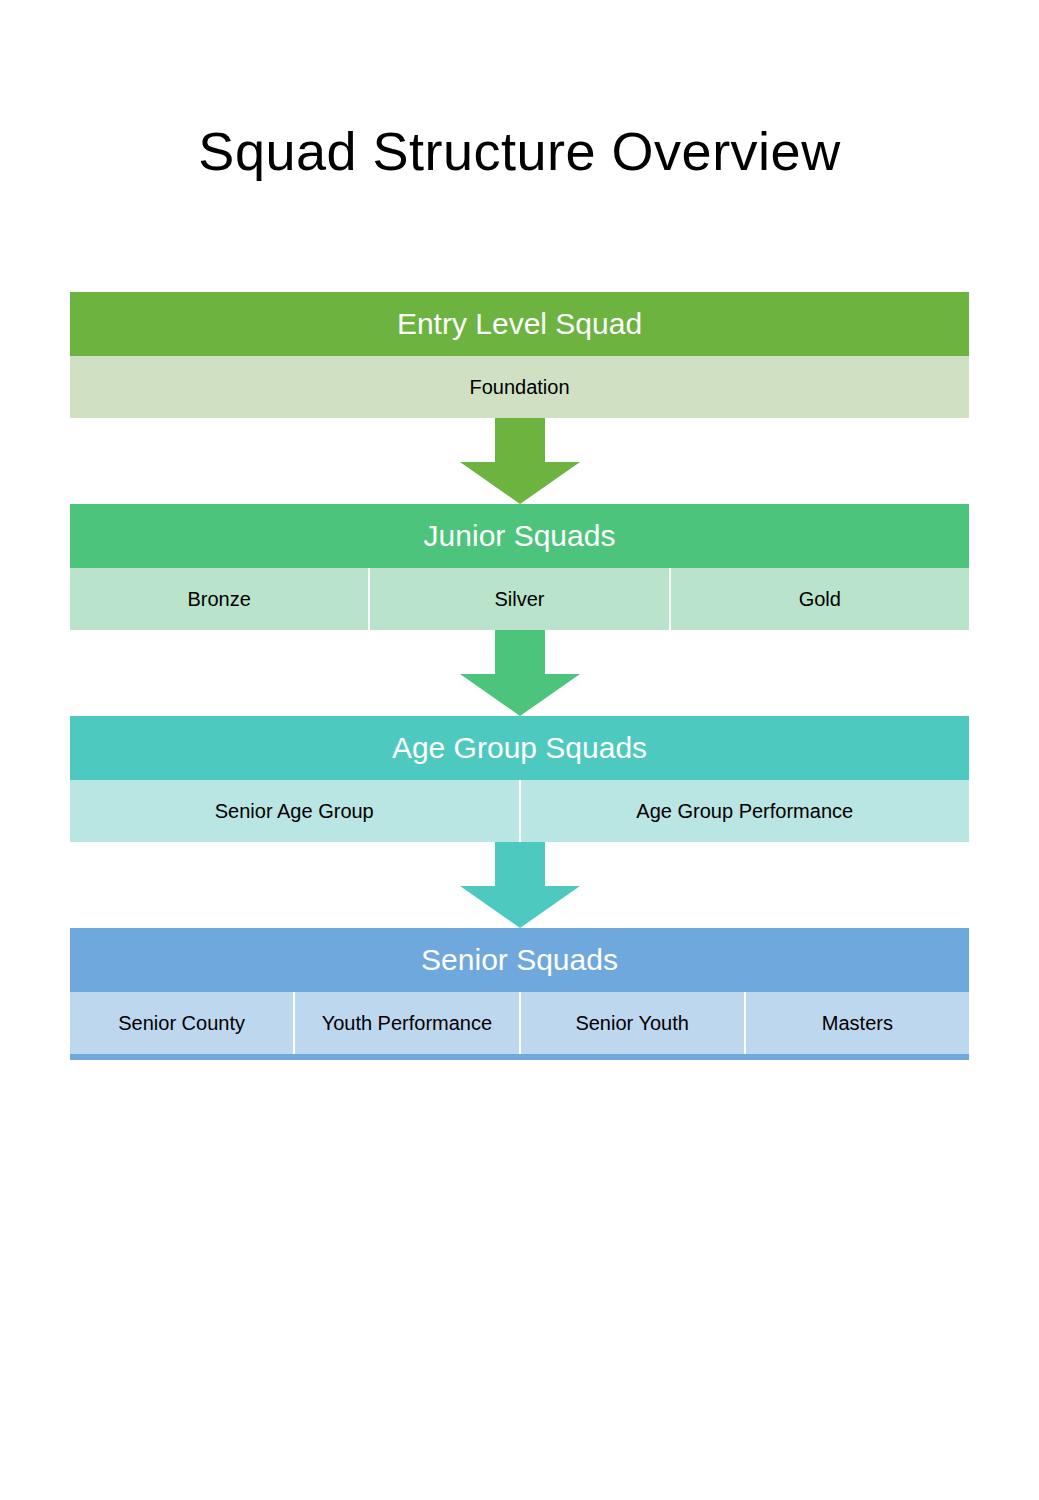Squad Structure Overview
Entry Level Squad
Foundation
Junior Squads
Bronze
Silver
Gold
Age Group Squads
Senior Age Group
Age Group Performance
Senior Squads
Senior County
Youth Performance
Senior Youth
Masters